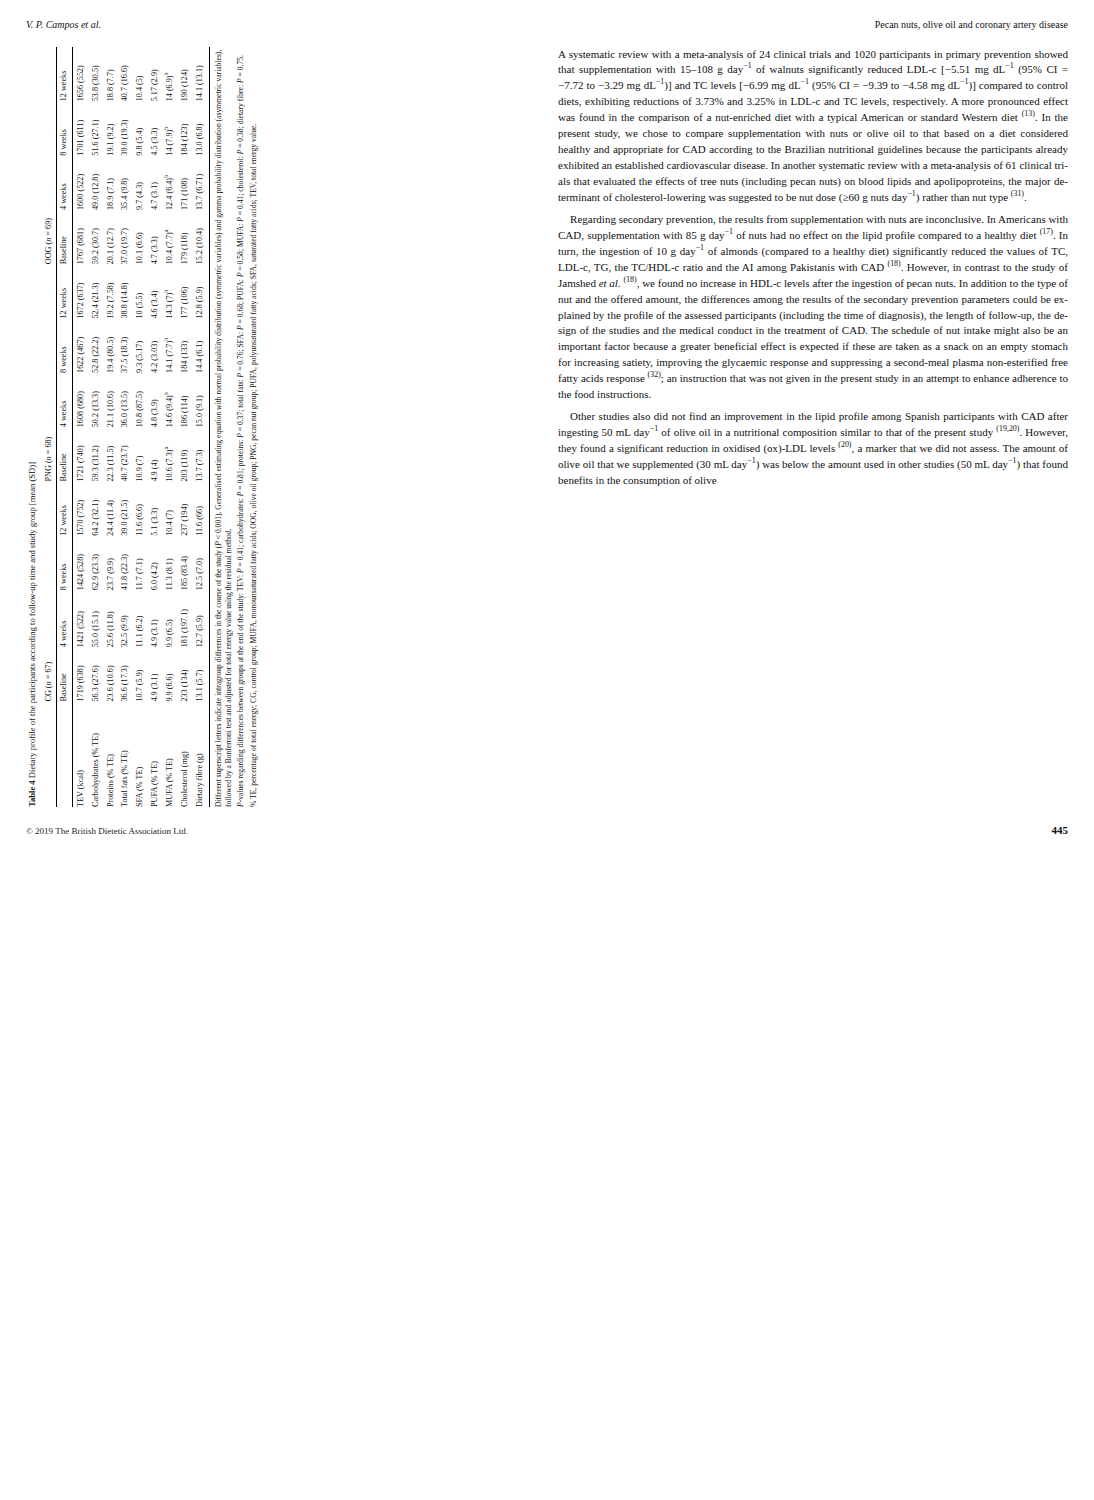V. P. Campos et al.
Pecan nuts, olive oil and coronary artery disease
Table 4 Dietary profile of the participants according to follow-up time and study group [mean (SD)]
| | CG ( n = 67) | PNG ( n = 68) | OOG ( n = 69) |
| --- | --- | --- | --- |
| | Baseline | 4 weeks | 8 weeks | 12 weeks | Baseline | 4 weeks | 8 weeks | 12 weeks | Baseline | 4 weeks | 8 weeks | 12 weeks |
| TEV (kcal) | 1719 (638) | 1421 (522) | 1424 (528) | 1570 (752) | 1721 (740) | 1608 (680) | 1622 (467) | 1672 (637) | 1767 (681) | 1600 (522) | 1701 (611) | 1656 (552) |
| Carbohydrates (% TE) | 56.3 (27.6) | 55.0 (15.1) | 62.9 (23.3) | 64.2 (32.1) | 59.3 (31.2) | 50.2 (13.3) | 52.8 (22.2) | 52.4 (21.3) | 59.2 (30.7) | 49.0 (12.8) | 51.6 (27.1) | 53.8 (30.5) |
| Proteins (% TE) | 23.6 (10.6) | 25.6 (11.8) | 23.7 (9.9) | 24.4 (11.4) | 22.3 (11.5) | 21.1 (10.6) | 19.4 (80.5) | 19.2 (7.58) | 20.1 (12.7) | 18.9 (7.1) | 19.1 (9.2) | 18.8 (7.7) |
| Total fats (% TE) | 36.6 (17.3) | 32.5 (9.9) | 41.8 (22.3) | 39.0 (21.5) | 40.7 (23.7) | 36.0 (13.5) | 37.5 (18.3) | 38.8 (14.8) | 37.0 (19.7) | 35.4 (9.8) | 39.0 (19.3) | 40.7 (16.6) |
| SFA (% TE) | 10.7 (5.9) | 11.1 (6.2) | 11.7 (7.1) | 11.6 (6.6) | 10.9 (7) | 10.8 (87.5) | 9.3 (5.17) | 10 (5.5) | 10.1 (6.6) | 9.7 (4.3) | 9.8 (5.4) | 10.4 (5) |
| PUFA (% TE) | 4.9 (3.1) | 4.9 (3.1) | 6.0 (4.2) | 5.1 (3.3) | 4.9 (4) | 4.8 (3.9) | 4.2 (3.03) | 4.6 (3.4) | 4.7 (3.3) | 4.7 (3.1) | 4.5 (3.3) | 5.17 (2.9) |
| MUFA (% TE) | 9.9 (6.6) | 9.9 (6.5) | 11.3 (8.1) | 10.4 (7) | 10.6 (7.3) a | 14.6 (9.4) b | 14.1 (7.7) b | 14.3 (7) b | 10.4 (7.7) a | 12.4 (6.4) b | 14 (7.9) b | 14 (6.9) b |
| Cholesterol (mg) | 233 (134) | 181 (197.1) | 185 (83.4) | 237 (194) | 203 (119) | 186 (114) | 184 (133) | 177 (106) | 179 (118) | 171 (108) | 184 (123) | 190 (124) |
| Dietary fibre (g) | 13.1 (5.7) | 12.7 (5.9) | 12.5 (7.0) | 11.6 (66) | 13.7 (7.3) | 15.0 (9.1) | 14.4 (6.1) | 12.8 (5.9) | 15.2 (10.4) | 13.7 (6.71) | 13.0 (6.8) | 14.1 (13.1) |
Different superscript letters indicate intragroup differences in the course of the study (P < 0.001). Generalised estimating equation with normal probability distribution (symmetric variables) and gamma probability distribution (asymmetric variables), followed by a Bonferroni test and adjusted for total energy value using the residual method.
P-values regarding differences between groups at the end of the study: TEV: P = 0.41; carbohydrates: P = 0.81; proteins: P = 0.37; total fats: P = 0.76; SFA: P = 0.68; PUFA: P = 0.58; MUFA: P = 0.41; cholesterol: P = 0.38; dietary fibre: P = 0.75.
% TE, percentage of total energy; CG, control group; MUFA, monounsaturated fatty acids; OOG, olive oil group; PNG, pecan nut group; PUFA, polyunsaturated fatty acids; SFA, saturated fatty acids; TEV, total energy value.
A systematic review with a meta-analysis of 24 clinical trials and 1020 participants in primary prevention showed that supplementation with 15–108 g day−1 of walnuts significantly reduced LDL-c [−5.51 mg dL−1 (95% CI = −7.72 to −3.29 mg dL−1)] and TC levels [−6.99 mg dL−1 (95% CI = −9.39 to −4.58 mg dL−1)] compared to control diets, exhibiting reductions of 3.73% and 3.25% in LDL-c and TC levels, respectively. A more pronounced effect was found in the comparison of a nut-enriched diet with a typical American or standard Western diet (13). In the present study, we chose to compare supplementation with nuts or olive oil to that based on a diet considered healthy and appropriate for CAD according to the Brazilian nutritional guidelines because the participants already exhibited an established cardiovascular disease. In another systematic review with a meta-analysis of 61 clinical trials that evaluated the effects of tree nuts (including pecan nuts) on blood lipids and apolipoproteins, the major determinant of cholesterol-lowering was suggested to be nut dose (≥60 g nuts day−1) rather than nut type (31).
Regarding secondary prevention, the results from supplementation with nuts are inconclusive. In Americans with CAD, supplementation with 85 g day−1 of nuts had no effect on the lipid profile compared to a healthy diet (17). In turn, the ingestion of 10 g day−1 of almonds (compared to a healthy diet) significantly reduced the values of TC, LDL-c, TG, the TC/HDL-c ratio and the AI among Pakistanis with CAD (18). However, in contrast to the study of Jamshed et al. (18), we found no increase in HDL-c levels after the ingestion of pecan nuts. In addition to the type of nut and the offered amount, the differences among the results of the secondary prevention parameters could be explained by the profile of the assessed participants (including the time of diagnosis), the length of follow-up, the design of the studies and the medical conduct in the treatment of CAD. The schedule of nut intake might also be an important factor because a greater beneficial effect is expected if these are taken as a snack on an empty stomach for increasing satiety, improving the glycaemic response and suppressing a second-meal plasma non-esterified free fatty acids response (32); an instruction that was not given in the present study in an attempt to enhance adherence to the food instructions.
Other studies also did not find an improvement in the lipid profile among Spanish participants with CAD after ingesting 50 mL day−1 of olive oil in a nutritional composition similar to that of the present study (19,20). However, they found a significant reduction in oxidised (ox)-LDL levels (20), a marker that we did not assess. The amount of olive oil that we supplemented (30 mL day−1) was below the amount used in other studies (50 mL day−1) that found benefits in the consumption of olive
© 2019 The British Dietetic Association Ltd.
445